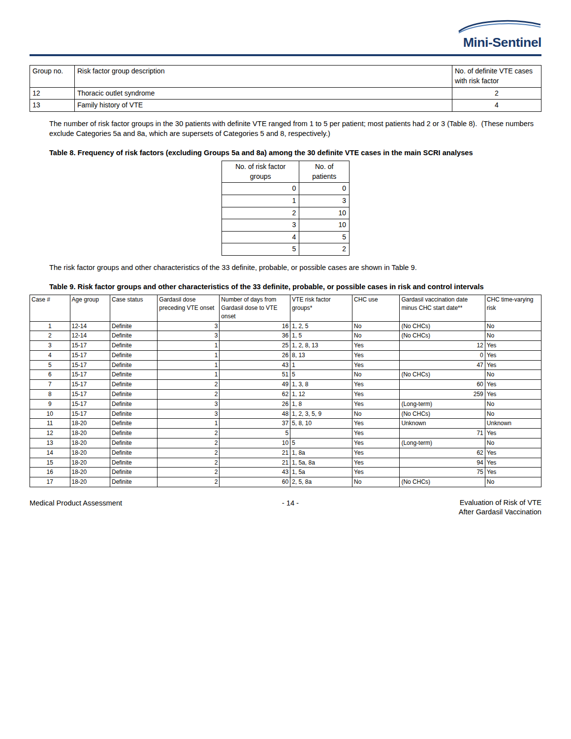Mini-Sentinel
| Group no. | Risk factor group description | No. of definite VTE cases with risk factor |
| --- | --- | --- |
| 12 | Thoracic outlet syndrome | 2 |
| 13 | Family history of VTE | 4 |
The number of risk factor groups in the 30 patients with definite VTE ranged from 1 to 5 per patient; most patients had 2 or 3 (Table 8). (These numbers exclude Categories 5a and 8a, which are supersets of Categories 5 and 8, respectively.)
Table 8. Frequency of risk factors (excluding Groups 5a and 8a) among the 30 definite VTE cases in the main SCRI analyses
| No. of risk factor groups | No. of patients |
| --- | --- |
| 0 | 0 |
| 1 | 3 |
| 2 | 10 |
| 3 | 10 |
| 4 | 5 |
| 5 | 2 |
The risk factor groups and other characteristics of the 33 definite, probable, or possible cases are shown in Table 9.
Table 9. Risk factor groups and other characteristics of the 33 definite, probable, or possible cases in risk and control intervals
| Case # | Age group | Case status | Gardasil dose preceding VTE onset | Number of days from Gardasil dose to VTE onset | VTE risk factor groups* | CHC use | Gardasil vaccination date minus CHC start date** | CHC time-varying risk |
| --- | --- | --- | --- | --- | --- | --- | --- | --- |
| 1 | 12-14 | Definite | 3 | 16 | 1, 2, 5 | No | (No CHCs) | No |
| 2 | 12-14 | Definite | 3 | 36 | 1, 5 | No | (No CHCs) | No |
| 3 | 15-17 | Definite | 1 | 25 | 1, 2, 8, 13 | Yes | 12 | Yes |
| 4 | 15-17 | Definite | 1 | 26 | 8, 13 | Yes | 0 | Yes |
| 5 | 15-17 | Definite | 1 | 43 | 1 | Yes | 47 | Yes |
| 6 | 15-17 | Definite | 1 | 51 | 5 | No | (No CHCs) | No |
| 7 | 15-17 | Definite | 2 | 49 | 1, 3, 8 | Yes | 60 | Yes |
| 8 | 15-17 | Definite | 2 | 62 | 1, 12 | Yes | 259 | Yes |
| 9 | 15-17 | Definite | 3 | 26 | 1, 8 | Yes | (Long-term) | No |
| 10 | 15-17 | Definite | 3 | 48 | 1, 2, 3, 5, 9 | No | (No CHCs) | No |
| 11 | 18-20 | Definite | 1 | 37 | 5, 8, 10 | Yes | Unknown | Unknown |
| 12 | 18-20 | Definite | 2 | 5 | | Yes | 71 | Yes |
| 13 | 18-20 | Definite | 2 | 10 | 5 | Yes | (Long-term) | No |
| 14 | 18-20 | Definite | 2 | 21 | 1, 8a | Yes | 62 | Yes |
| 15 | 18-20 | Definite | 2 | 21 | 1, 5a, 8a | Yes | 94 | Yes |
| 16 | 18-20 | Definite | 2 | 43 | 1, 5a | Yes | 75 | Yes |
| 17 | 18-20 | Definite | 2 | 60 | 2, 5, 8a | No | (No CHCs) | No |
Medical Product Assessment
- 14 -
Evaluation of Risk of VTE
After Gardasil Vaccination